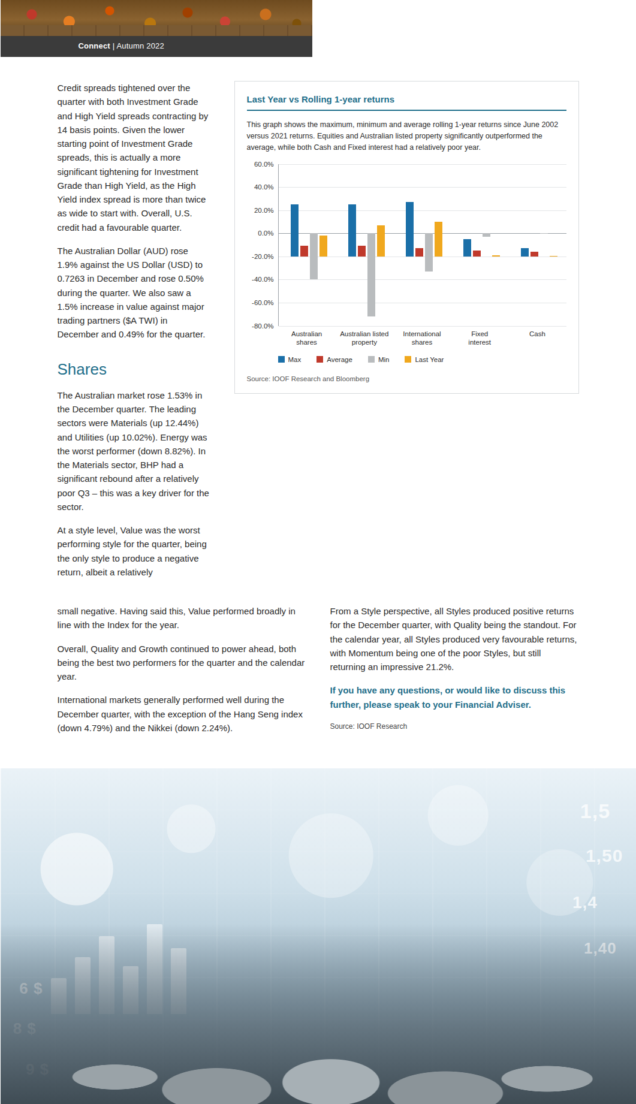Connect | Autumn 2022
Credit spreads tightened over the quarter with both Investment Grade and High Yield spreads contracting by 14 basis points. Given the lower starting point of Investment Grade spreads, this is actually a more significant tightening for Investment Grade than High Yield, as the High Yield index spread is more than twice as wide to start with. Overall, U.S. credit had a favourable quarter.
The Australian Dollar (AUD) rose 1.9% against the US Dollar (USD) to 0.7263 in December and rose 0.50% during the quarter. We also saw a 1.5% increase in value against major trading partners ($A TWI) in December and 0.49% for the quarter.
Shares
The Australian market rose 1.53% in the December quarter. The leading sectors were Materials (up 12.44%) and Utilities (up 10.02%). Energy was the worst performer (down 8.82%). In the Materials sector, BHP had a significant rebound after a relatively poor Q3 – this was a key driver for the sector.
At a style level, Value was the worst performing style for the quarter, being the only style to produce a negative return, albeit a relatively
Last Year vs Rolling 1-year returns
This graph shows the maximum, minimum and average rolling 1-year returns since June 2002 versus 2021 returns. Equities and Australian listed property significantly outperformed the average, while both Cash and Fixed interest had a relatively poor year.
60.0%
40.0%
20.0%
0.0%
-20.0%
-40.0%
-60.0%
-80.0%
Australian
shares
Australian listed
property
International
shares
Fixed
interest
Cash
Max
Average
Min
Last Year
Source: IOOF Research and Bloomberg
small negative. Having said this, Value performed broadly in line with the Index for the year.
Overall, Quality and Growth continued to power ahead, both being the best two performers for the quarter and the calendar year.
International markets generally performed well during the December quarter, with the exception of the Hang Seng index (down 4.79%) and the Nikkei (down 2.24%).
From a Style perspective, all Styles produced positive returns for the December quarter, with Quality being the standout. For the calendar year, all Styles produced very favourable returns, with Momentum being one of the poor Styles, but still returning an impressive 21.2%.
If you have any questions, or would like to discuss this further, please speak to your Financial Adviser.
Source: IOOF Research
1,5
1,50
1,4
1,40
6 $
8 $
9 $